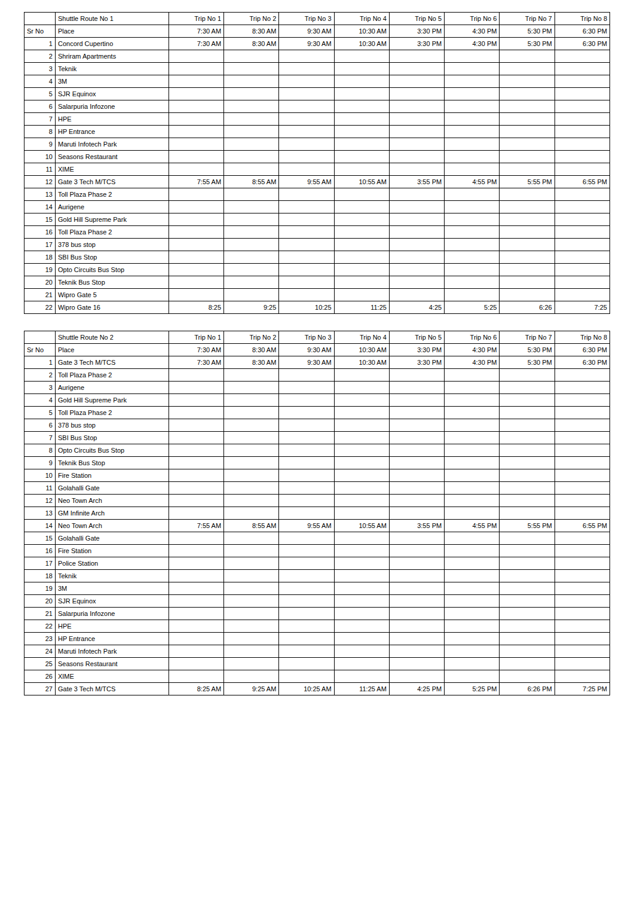| | Shuttle Route No 1 | Trip No 1 | Trip No 2 | Trip No 3 | Trip No 4 | Trip No 5 | Trip No 6 | Trip No 7 | Trip No 8 |
| Sr No | Place | 7:30 AM | 8:30 AM | 9:30 AM | 10:30 AM | 3:30 PM | 4:30 PM | 5:30 PM | 6:30 PM |
| 1 | Concord Cupertino | 7:30 AM | 8:30 AM | 9:30 AM | 10:30 AM | 3:30 PM | 4:30 PM | 5:30 PM | 6:30 PM |
| 2 | Shriram Apartments | | | | | | | | |
| 3 | Teknik | | | | | | | | |
| 4 | 3M | | | | | | | | |
| 5 | SJR Equinox | | | | | | | | |
| 6 | Salarpuria Infozone | | | | | | | | |
| 7 | HPE | | | | | | | | |
| 8 | HP Entrance | | | | | | | | |
| 9 | Maruti Infotech Park | | | | | | | | |
| 10 | Seasons Restaurant | | | | | | | | |
| 11 | XIME | | | | | | | | |
| 12 | Gate 3 Tech M/TCS | 7:55 AM | 8:55 AM | 9:55 AM | 10:55 AM | 3:55 PM | 4:55 PM | 5:55 PM | 6:55 PM |
| 13 | Toll Plaza Phase 2 | | | | | | | | |
| 14 | Aurigene | | | | | | | | |
| 15 | Gold Hill Supreme Park | | | | | | | | |
| 16 | Toll Plaza Phase 2 | | | | | | | | |
| 17 | 378 bus stop | | | | | | | | |
| 18 | SBI Bus Stop | | | | | | | | |
| 19 | Opto Circuits Bus Stop | | | | | | | | |
| 20 | Teknik Bus Stop | | | | | | | | |
| 21 | Wipro Gate 5 | | | | | | | | |
| 22 | Wipro Gate 16 | 8:25 | 9:25 | 10:25 | 11:25 | 4:25 | 5:25 | 6:26 | 7:25 |
| | Shuttle Route No 2 | Trip No 1 | Trip No 2 | Trip No 3 | Trip No 4 | Trip No 5 | Trip No 6 | Trip No 7 | Trip No 8 |
| Sr No | Place | 7:30 AM | 8:30 AM | 9:30 AM | 10:30 AM | 3:30 PM | 4:30 PM | 5:30 PM | 6:30 PM |
| 1 | Gate 3 Tech M/TCS | 7:30 AM | 8:30 AM | 9:30 AM | 10:30 AM | 3:30 PM | 4:30 PM | 5:30 PM | 6:30 PM |
| 2 | Toll Plaza Phase 2 | | | | | | | | |
| 3 | Aurigene | | | | | | | | |
| 4 | Gold Hill Supreme Park | | | | | | | | |
| 5 | Toll Plaza Phase 2 | | | | | | | | |
| 6 | 378 bus stop | | | | | | | | |
| 7 | SBI Bus Stop | | | | | | | | |
| 8 | Opto Circuits Bus Stop | | | | | | | | |
| 9 | Teknik Bus Stop | | | | | | | | |
| 10 | Fire Station | | | | | | | | |
| 11 | Golahalli Gate | | | | | | | | |
| 12 | Neo Town Arch | | | | | | | | |
| 13 | GM Infinite Arch | | | | | | | | |
| 14 | Neo Town Arch | 7:55 AM | 8:55 AM | 9:55 AM | 10:55 AM | 3:55 PM | 4:55 PM | 5:55 PM | 6:55 PM |
| 15 | Golahalli Gate | | | | | | | | |
| 16 | Fire Station | | | | | | | | |
| 17 | Police Station | | | | | | | | |
| 18 | Teknik | | | | | | | | |
| 19 | 3M | | | | | | | | |
| 20 | SJR Equinox | | | | | | | | |
| 21 | Salarpuria Infozone | | | | | | | | |
| 22 | HPE | | | | | | | | |
| 23 | HP Entrance | | | | | | | | |
| 24 | Maruti Infotech Park | | | | | | | | |
| 25 | Seasons Restaurant | | | | | | | | |
| 26 | XIME | | | | | | | | |
| 27 | Gate 3 Tech M/TCS | 8:25 AM | 9:25 AM | 10:25 AM | 11:25 AM | 4:25 PM | 5:25 PM | 6:26 PM | 7:25 PM |